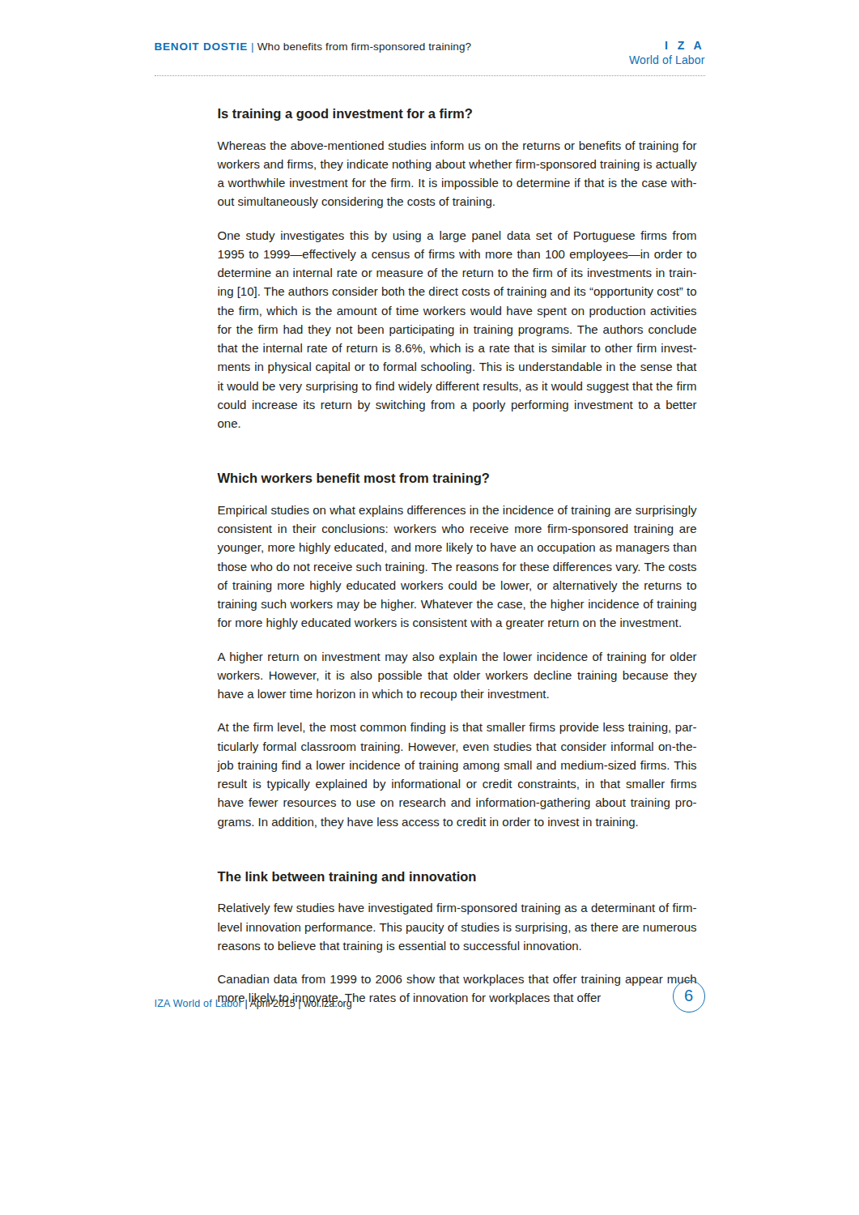BENOIT DOSTIE|Who benefits from firm-sponsored training?
I Z A
World of Labor
Is training a good investment for a firm?
Whereas the above-mentioned studies inform us on the returns or benefits of training for workers and firms, they indicate nothing about whether firm-sponsored training is actually a worthwhile investment for the firm. It is impossible to determine if that is the case without simultaneously considering the costs of training.
One study investigates this by using a large panel data set of Portuguese firms from 1995 to 1999—effectively a census of firms with more than 100 employees—in order to determine an internal rate or measure of the return to the firm of its investments in training [10]. The authors consider both the direct costs of training and its “opportunity cost” to the firm, which is the amount of time workers would have spent on production activities for the firm had they not been participating in training programs. The authors conclude that the internal rate of return is 8.6%, which is a rate that is similar to other firm investments in physical capital or to formal schooling. This is understandable in the sense that it would be very surprising to find widely different results, as it would suggest that the firm could increase its return by switching from a poorly performing investment to a better one.
Which workers benefit most from training?
Empirical studies on what explains differences in the incidence of training are surprisingly consistent in their conclusions: workers who receive more firm-sponsored training are younger, more highly educated, and more likely to have an occupation as managers than those who do not receive such training. The reasons for these differences vary. The costs of training more highly educated workers could be lower, or alternatively the returns to training such workers may be higher. Whatever the case, the higher incidence of training for more highly educated workers is consistent with a greater return on the investment.
A higher return on investment may also explain the lower incidence of training for older workers. However, it is also possible that older workers decline training because they have a lower time horizon in which to recoup their investment.
At the firm level, the most common finding is that smaller firms provide less training, particularly formal classroom training. However, even studies that consider informal on-the-job training find a lower incidence of training among small and medium-sized firms. This result is typically explained by informational or credit constraints, in that smaller firms have fewer resources to use on research and information-gathering about training programs. In addition, they have less access to credit in order to invest in training.
The link between training and innovation
Relatively few studies have investigated firm-sponsored training as a determinant of firm-level innovation performance. This paucity of studies is surprising, as there are numerous reasons to believe that training is essential to successful innovation.
Canadian data from 1999 to 2006 show that workplaces that offer training appear much more likely to innovate. The rates of innovation for workplaces that offer
IZA World of Labor | April 2015 | wol.iza.org
6